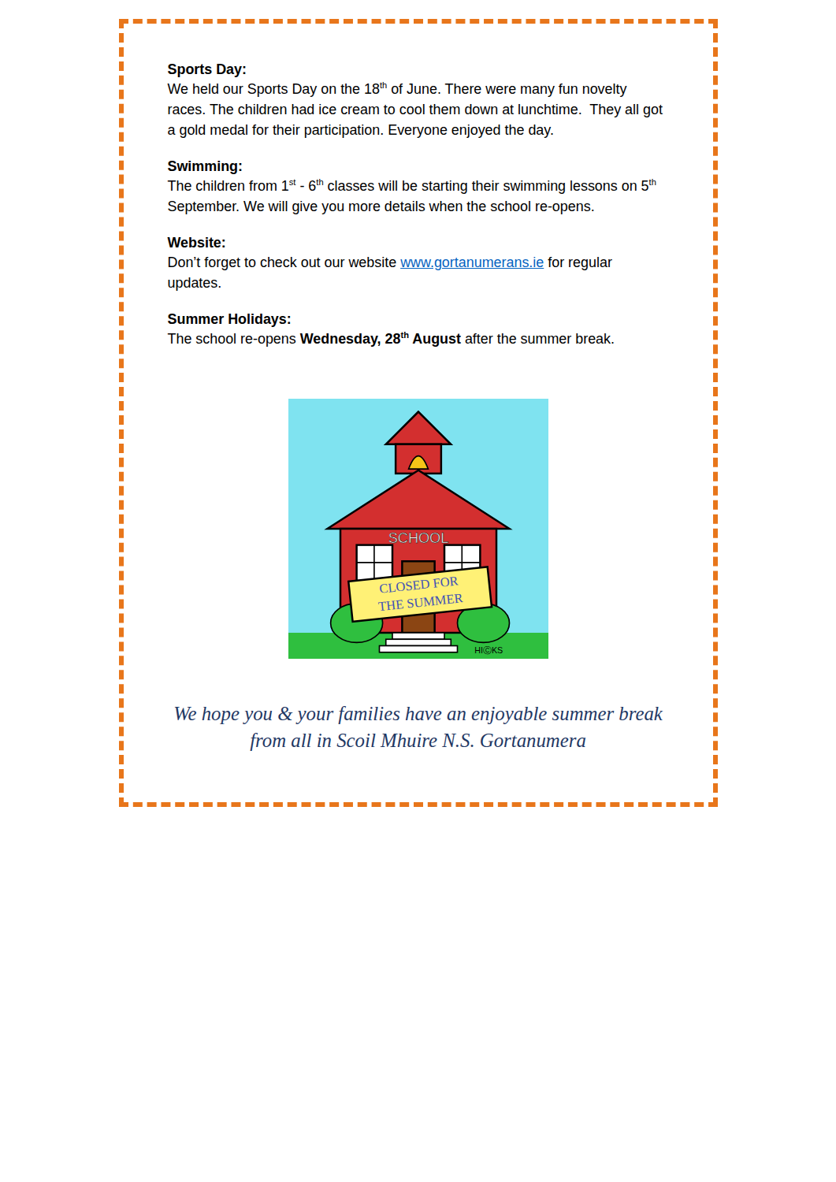Sports Day:
We held our Sports Day on the 18th of June. There were many fun novelty races. The children had ice cream to cool them down at lunchtime. They all got a gold medal for their participation. Everyone enjoyed the day.
Swimming:
The children from 1st - 6th classes will be starting their swimming lessons on 5th September. We will give you more details when the school re-opens.
Website:
Don’t forget to check out our website www.gortanumerans.ie for regular updates.
Summer Holidays:
The school re-opens Wednesday, 28th August after the summer break.
SCHOOL CLOSED FOR THE SUMMER HIⒸKS
We hope you & your families have an enjoyable summer break from all in Scoil Mhuire N.S. Gortanumera